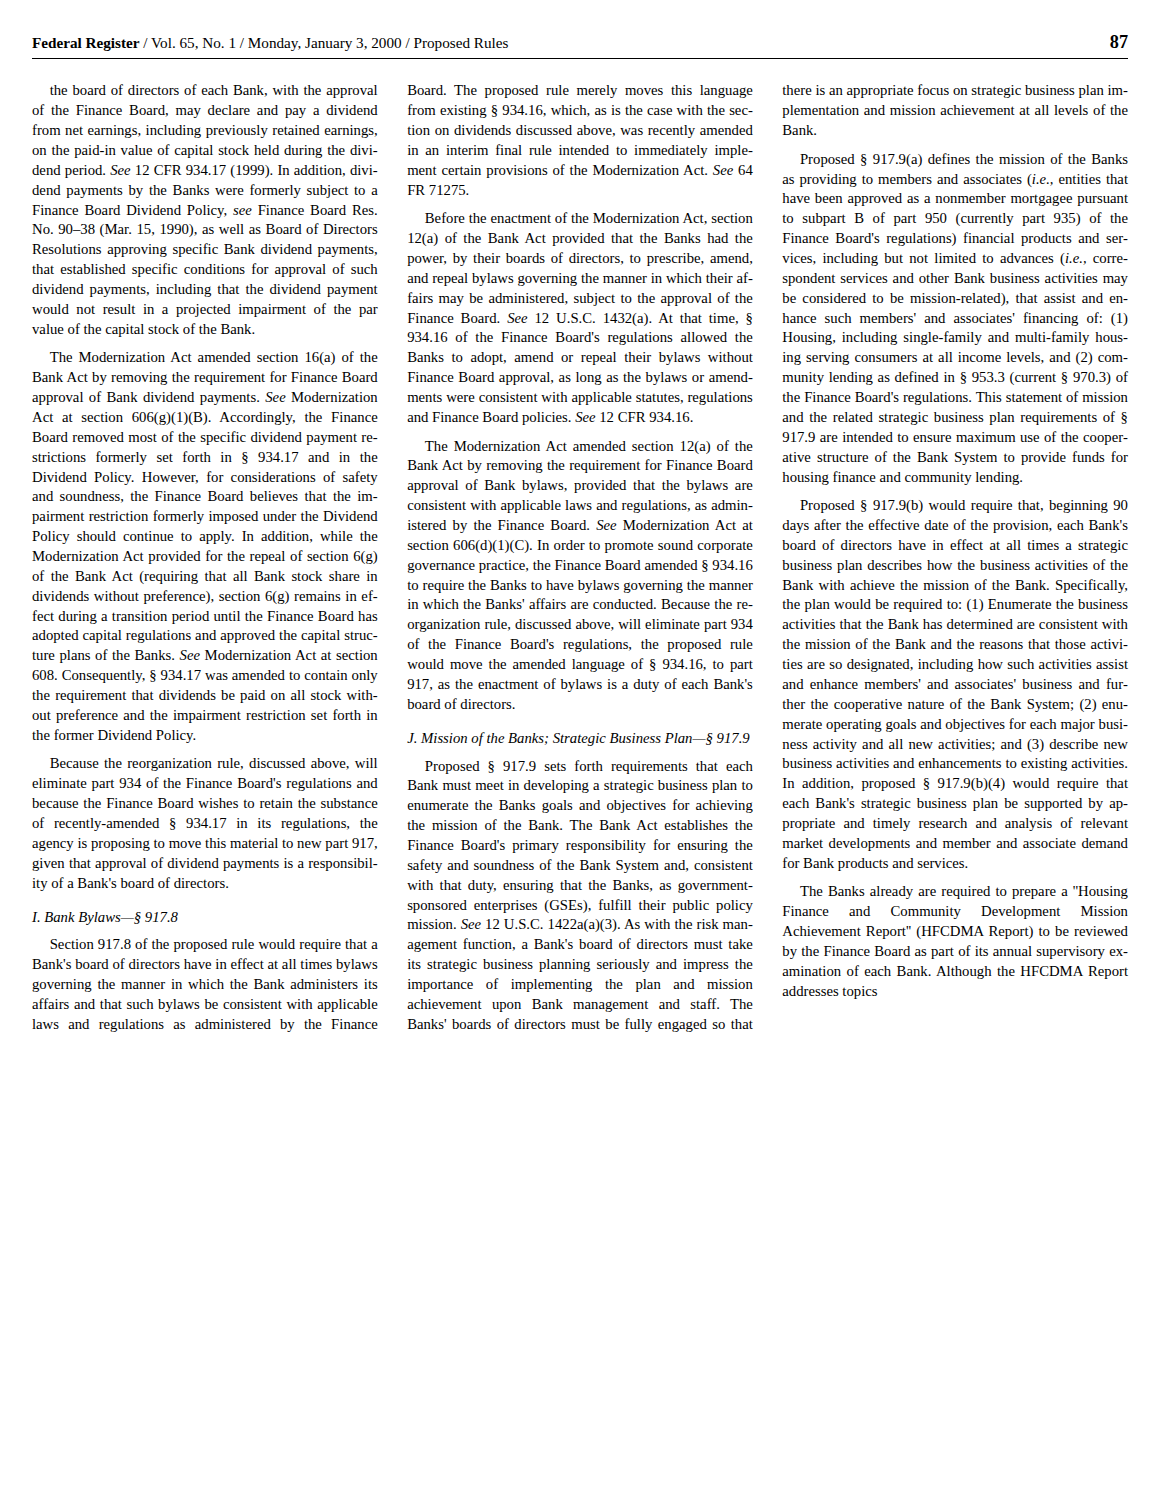Federal Register / Vol. 65, No. 1 / Monday, January 3, 2000 / Proposed Rules
87
the board of directors of each Bank, with the approval of the Finance Board, may declare and pay a dividend from net earnings, including previously retained earnings, on the paid-in value of capital stock held during the dividend period. See 12 CFR 934.17 (1999). In addition, dividend payments by the Banks were formerly subject to a Finance Board Dividend Policy, see Finance Board Res. No. 90–38 (Mar. 15, 1990), as well as Board of Directors Resolutions approving specific Bank dividend payments, that established specific conditions for approval of such dividend payments, including that the dividend payment would not result in a projected impairment of the par value of the capital stock of the Bank.
The Modernization Act amended section 16(a) of the Bank Act by removing the requirement for Finance Board approval of Bank dividend payments. See Modernization Act at section 606(g)(1)(B). Accordingly, the Finance Board removed most of the specific dividend payment restrictions formerly set forth in § 934.17 and in the Dividend Policy. However, for considerations of safety and soundness, the Finance Board believes that the impairment restriction formerly imposed under the Dividend Policy should continue to apply. In addition, while the Modernization Act provided for the repeal of section 6(g) of the Bank Act (requiring that all Bank stock share in dividends without preference), section 6(g) remains in effect during a transition period until the Finance Board has adopted capital regulations and approved the capital structure plans of the Banks. See Modernization Act at section 608. Consequently, § 934.17 was amended to contain only the requirement that dividends be paid on all stock without preference and the impairment restriction set forth in the former Dividend Policy.
Because the reorganization rule, discussed above, will eliminate part 934 of the Finance Board's regulations and because the Finance Board wishes to retain the substance of recently-amended § 934.17 in its regulations, the agency is proposing to move this material to new part 917, given that approval of dividend payments is a responsibility of a Bank's board of directors.
I. Bank Bylaws—§ 917.8
Section 917.8 of the proposed rule would require that a Bank's board of directors have in effect at all times bylaws governing the manner in which the Bank administers its affairs and that such bylaws be consistent with applicable laws and regulations as administered by the Finance Board. The proposed rule merely moves this language from existing § 934.16, which, as is the case with the section on dividends discussed above, was recently amended in an interim final rule intended to immediately implement certain provisions of the Modernization Act. See 64 FR 71275.
Before the enactment of the Modernization Act, section 12(a) of the Bank Act provided that the Banks had the power, by their boards of directors, to prescribe, amend, and repeal bylaws governing the manner in which their affairs may be administered, subject to the approval of the Finance Board. See 12 U.S.C. 1432(a). At that time, § 934.16 of the Finance Board's regulations allowed the Banks to adopt, amend or repeal their bylaws without Finance Board approval, as long as the bylaws or amendments were consistent with applicable statutes, regulations and Finance Board policies. See 12 CFR 934.16.
The Modernization Act amended section 12(a) of the Bank Act by removing the requirement for Finance Board approval of Bank bylaws, provided that the bylaws are consistent with applicable laws and regulations, as administered by the Finance Board. See Modernization Act at section 606(d)(1)(C). In order to promote sound corporate governance practice, the Finance Board amended § 934.16 to require the Banks to have bylaws governing the manner in which the Banks' affairs are conducted. Because the reorganization rule, discussed above, will eliminate part 934 of the Finance Board's regulations, the proposed rule would move the amended language of § 934.16, to part 917, as the enactment of bylaws is a duty of each Bank's board of directors.
J. Mission of the Banks; Strategic Business Plan—§ 917.9
Proposed § 917.9 sets forth requirements that each Bank must meet in developing a strategic business plan to enumerate the Banks goals and objectives for achieving the mission of the Bank. The Bank Act establishes the Finance Board's primary responsibility for ensuring the safety and soundness of the Bank System and, consistent with that duty, ensuring that the Banks, as government-sponsored enterprises (GSEs), fulfill their public policy mission. See 12 U.S.C. 1422a(a)(3). As with the risk management function, a Bank's board of directors must take its strategic business planning seriously and impress the importance of implementing the plan and mission achievement upon Bank management and staff. The Banks' boards of directors must be fully engaged so that there is an appropriate focus on strategic business plan implementation and mission achievement at all levels of the Bank.
Proposed § 917.9(a) defines the mission of the Banks as providing to members and associates (i.e., entities that have been approved as a nonmember mortgagee pursuant to subpart B of part 950 (currently part 935) of the Finance Board's regulations) financial products and services, including but not limited to advances (i.e., correspondent services and other Bank business activities may be considered to be mission-related), that assist and enhance such members' and associates' financing of: (1) Housing, including single-family and multi-family housing serving consumers at all income levels, and (2) community lending as defined in § 953.3 (current § 970.3) of the Finance Board's regulations. This statement of mission and the related strategic business plan requirements of § 917.9 are intended to ensure maximum use of the cooperative structure of the Bank System to provide funds for housing finance and community lending.
Proposed § 917.9(b) would require that, beginning 90 days after the effective date of the provision, each Bank's board of directors have in effect at all times a strategic business plan describes how the business activities of the Bank with achieve the mission of the Bank. Specifically, the plan would be required to: (1) Enumerate the business activities that the Bank has determined are consistent with the mission of the Bank and the reasons that those activities are so designated, including how such activities assist and enhance members' and associates' business and further the cooperative nature of the Bank System; (2) enumerate operating goals and objectives for each major business activity and all new activities; and (3) describe new business activities and enhancements to existing activities. In addition, proposed § 917.9(b)(4) would require that each Bank's strategic business plan be supported by appropriate and timely research and analysis of relevant market developments and member and associate demand for Bank products and services.
The Banks already are required to prepare a ''Housing Finance and Community Development Mission Achievement Report'' (HFCDMA Report) to be reviewed by the Finance Board as part of its annual supervisory examination of each Bank. Although the HFCDMA Report addresses topics